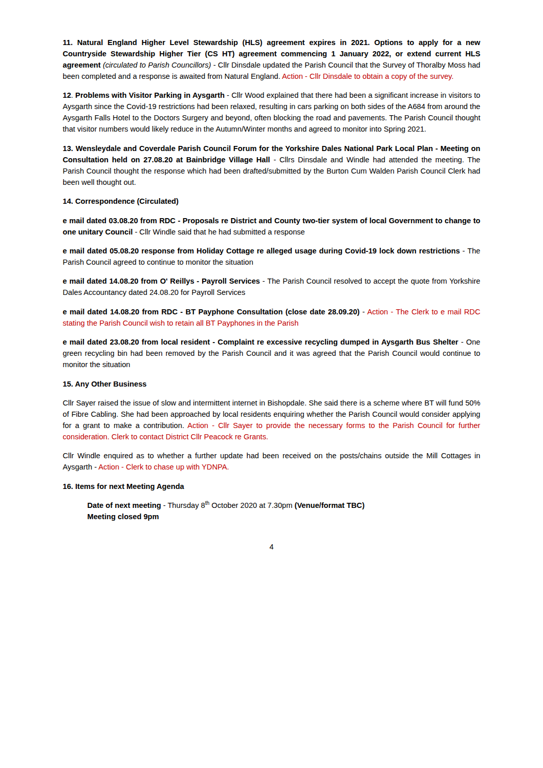11. Natural England Higher Level Stewardship (HLS) agreement expires in 2021. Options to apply for a new Countryside Stewardship Higher Tier (CS HT) agreement commencing 1 January 2022, or extend current HLS agreement (circulated to Parish Councillors) - Cllr Dinsdale updated the Parish Council that the Survey of Thoralby Moss had been completed and a response is awaited from Natural England. Action - Cllr Dinsdale to obtain a copy of the survey.
12. Problems with Visitor Parking in Aysgarth - Cllr Wood explained that there had been a significant increase in visitors to Aysgarth since the Covid-19 restrictions had been relaxed, resulting in cars parking on both sides of the A684 from around the Aysgarth Falls Hotel to the Doctors Surgery and beyond, often blocking the road and pavements. The Parish Council thought that visitor numbers would likely reduce in the Autumn/Winter months and agreed to monitor into Spring 2021.
13. Wensleydale and Coverdale Parish Council Forum for the Yorkshire Dales National Park Local Plan - Meeting on Consultation held on 27.08.20 at Bainbridge Village Hall - Cllrs Dinsdale and Windle had attended the meeting. The Parish Council thought the response which had been drafted/submitted by the Burton Cum Walden Parish Council Clerk had been well thought out.
14. Correspondence (Circulated)
e mail dated 03.08.20 from RDC - Proposals re District and County two-tier system of local Government to change to one unitary Council - Cllr Windle said that he had submitted a response
e mail dated 05.08.20 response from Holiday Cottage re alleged usage during Covid-19 lock down restrictions - The Parish Council agreed to continue to monitor the situation
e mail dated 14.08.20 from O' Reillys - Payroll Services - The Parish Council resolved to accept the quote from Yorkshire Dales Accountancy dated 24.08.20 for Payroll Services
e mail dated 14.08.20 from RDC - BT Payphone Consultation (close date 28.09.20) - Action - The Clerk to e mail RDC stating the Parish Council wish to retain all BT Payphones in the Parish
e mail dated 23.08.20 from local resident - Complaint re excessive recycling dumped in Aysgarth Bus Shelter - One green recycling bin had been removed by the Parish Council and it was agreed that the Parish Council would continue to monitor the situation
15. Any Other Business
Cllr Sayer raised the issue of slow and intermittent internet in Bishopdale. She said there is a scheme where BT will fund 50% of Fibre Cabling. She had been approached by local residents enquiring whether the Parish Council would consider applying for a grant to make a contribution. Action - Cllr Sayer to provide the necessary forms to the Parish Council for further consideration. Clerk to contact District Cllr Peacock re Grants.
Cllr Windle enquired as to whether a further update had been received on the posts/chains outside the Mill Cottages in Aysgarth - Action - Clerk to chase up with YDNPA.
16. Items for next Meeting Agenda
Date of next meeting - Thursday 8th October 2020 at 7.30pm (Venue/format TBC)
Meeting closed 9pm
4